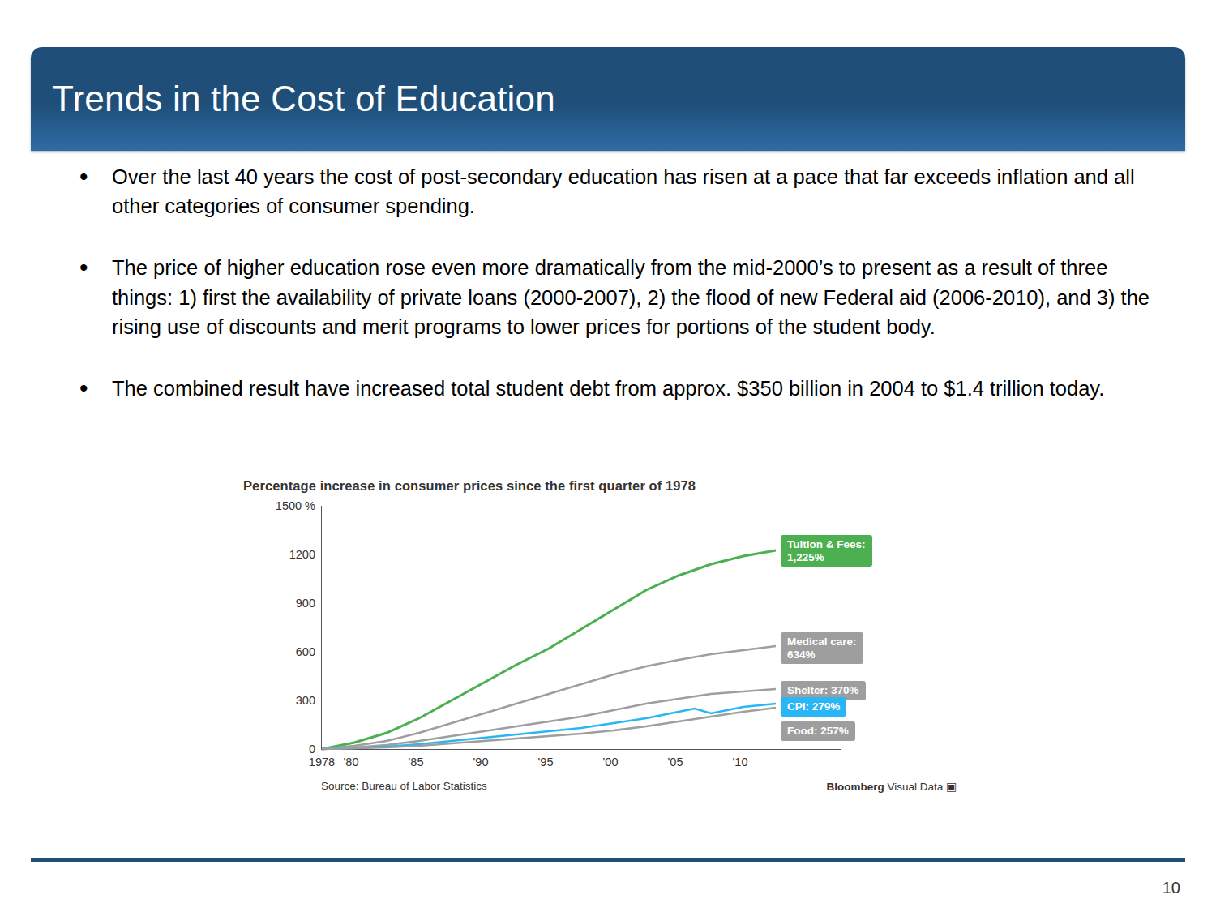Trends in the Cost of Education
Over the last 40 years the cost of post-secondary education has risen at a pace that far exceeds inflation and all other categories of consumer spending.
The price of higher education rose even more dramatically from the mid-2000’s to present as a result of three things: 1) first the availability of private loans (2000-2007), 2) the flood of new Federal aid (2006-2010), and 3) the rising use of discounts and merit programs to lower prices for portions of the student body.
The combined result have increased total student debt from approx. $350 billion in 2004 to $1.4 trillion today.
Percentage increase in consumer prices since the first quarter of 1978
1500 % 1200 900 600 300 0 1978 '80 '85 '90 '95 '00 '05 '10
Tuition & Fees:
1,225%
Medical care:
634%
Shelter: 370%
CPI: 279%
Food: 257%
Source: Bureau of Labor Statistics
Bloomberg Visual Data ▣
10